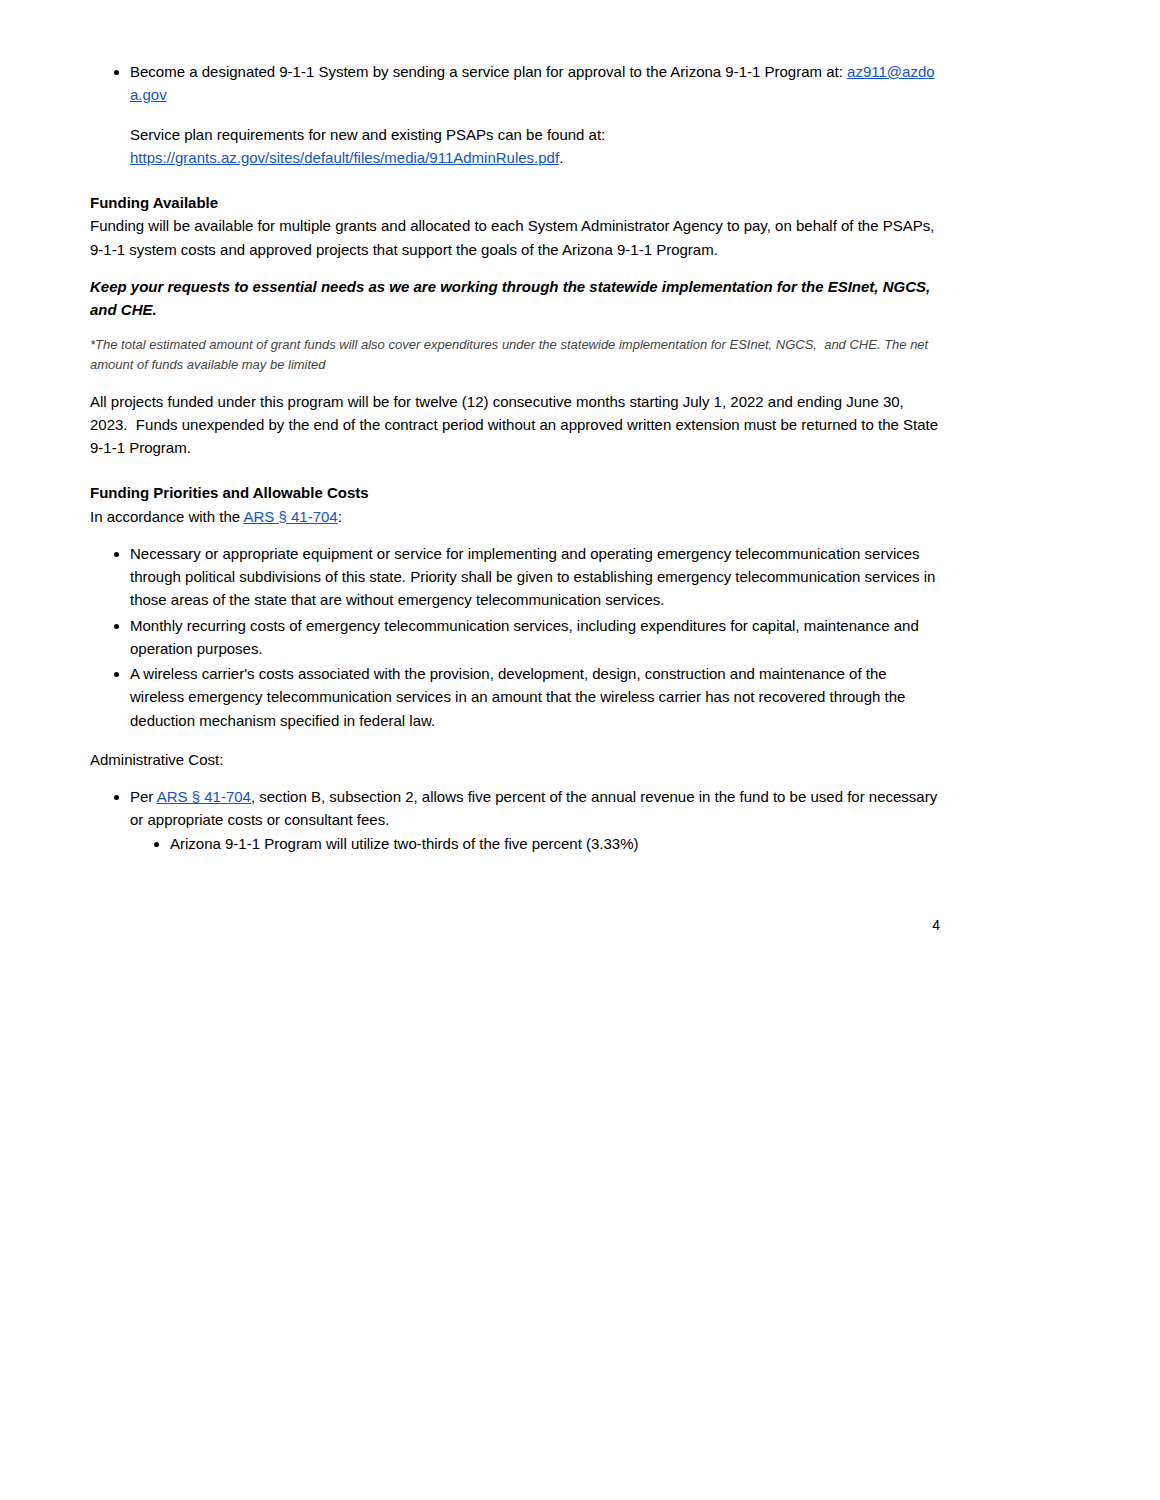Become a designated 9-1-1 System by sending a service plan for approval to the Arizona 9-1-1 Program at: az911@azdoa.gov
Service plan requirements for new and existing PSAPs can be found at:
https://grants.az.gov/sites/default/files/media/911AdminRules.pdf.
Funding Available
Funding will be available for multiple grants and allocated to each System Administrator Agency to pay, on behalf of the PSAPs, 9-1-1 system costs and approved projects that support the goals of the Arizona 9-1-1 Program.
Keep your requests to essential needs as we are working through the statewide implementation for the ESInet, NGCS, and CHE.
*The total estimated amount of grant funds will also cover expenditures under the statewide implementation for ESInet, NGCS, and CHE. The net amount of funds available may be limited
All projects funded under this program will be for twelve (12) consecutive months starting July 1, 2022 and ending June 30, 2023. Funds unexpended by the end of the contract period without an approved written extension must be returned to the State 9-1-1 Program.
Funding Priorities and Allowable Costs
In accordance with the ARS § 41-704:
Necessary or appropriate equipment or service for implementing and operating emergency telecommunication services through political subdivisions of this state. Priority shall be given to establishing emergency telecommunication services in those areas of the state that are without emergency telecommunication services.
Monthly recurring costs of emergency telecommunication services, including expenditures for capital, maintenance and operation purposes.
A wireless carrier's costs associated with the provision, development, design, construction and maintenance of the wireless emergency telecommunication services in an amount that the wireless carrier has not recovered through the deduction mechanism specified in federal law.
Administrative Cost:
Per ARS § 41-704, section B, subsection 2, allows five percent of the annual revenue in the fund to be used for necessary or appropriate costs or consultant fees.
Arizona 9-1-1 Program will utilize two-thirds of the five percent (3.33%)
4